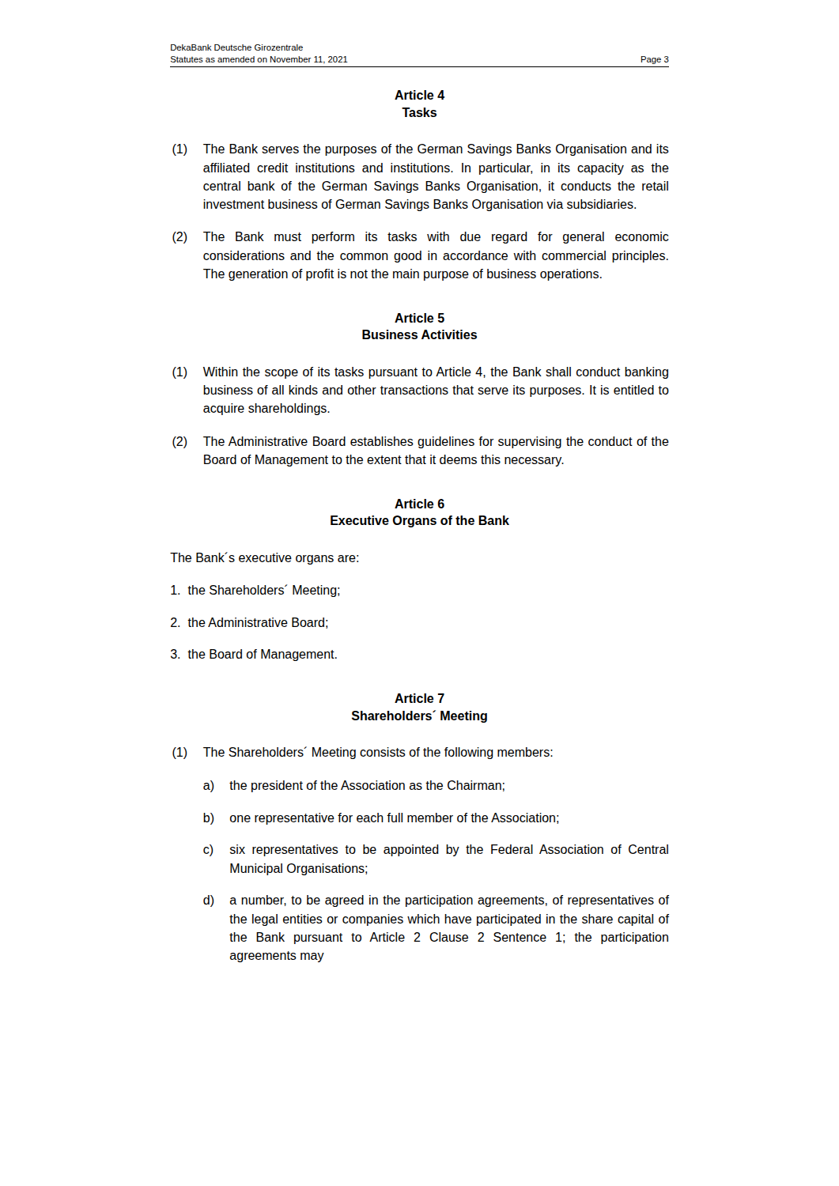DekaBank Deutsche Girozentrale
Statutes as amended on November 11, 2021
Page 3
Article 4 Tasks
(1)
The Bank serves the purposes of the German Savings Banks Organisation and its affiliated credit institutions and institutions. In particular, in its capacity as the central bank of the German Savings Banks Organisation, it conducts the retail investment business of German Savings Banks Organisation via subsidiaries.
(2)
The Bank must perform its tasks with due regard for general economic considerations and the common good in accordance with commercial principles. The generation of profit is not the main purpose of business operations.
Article 5 Business Activities
(1)
Within the scope of its tasks pursuant to Article 4, the Bank shall conduct banking business of all kinds and other transactions that serve its purposes. It is entitled to acquire shareholdings.
(2)
The Administrative Board establishes guidelines for supervising the conduct of the Board of Management to the extent that it deems this necessary.
Article 6 Executive Organs of the Bank
The Bank´s executive organs are:
1. the Shareholders´ Meeting;
2. the Administrative Board;
3. the Board of Management.
Article 7 Shareholders´ Meeting
(1)
The Shareholders´ Meeting consists of the following members:
a)
the president of the Association as the Chairman;
b)
one representative for each full member of the Association;
c)
six representatives to be appointed by the Federal Association of Central Municipal Organisations;
d)
a number, to be agreed in the participation agreements, of representatives of the legal entities or companies which have participated in the share capital of the Bank pursuant to Article 2 Clause 2 Sentence 1; the participation agreements may